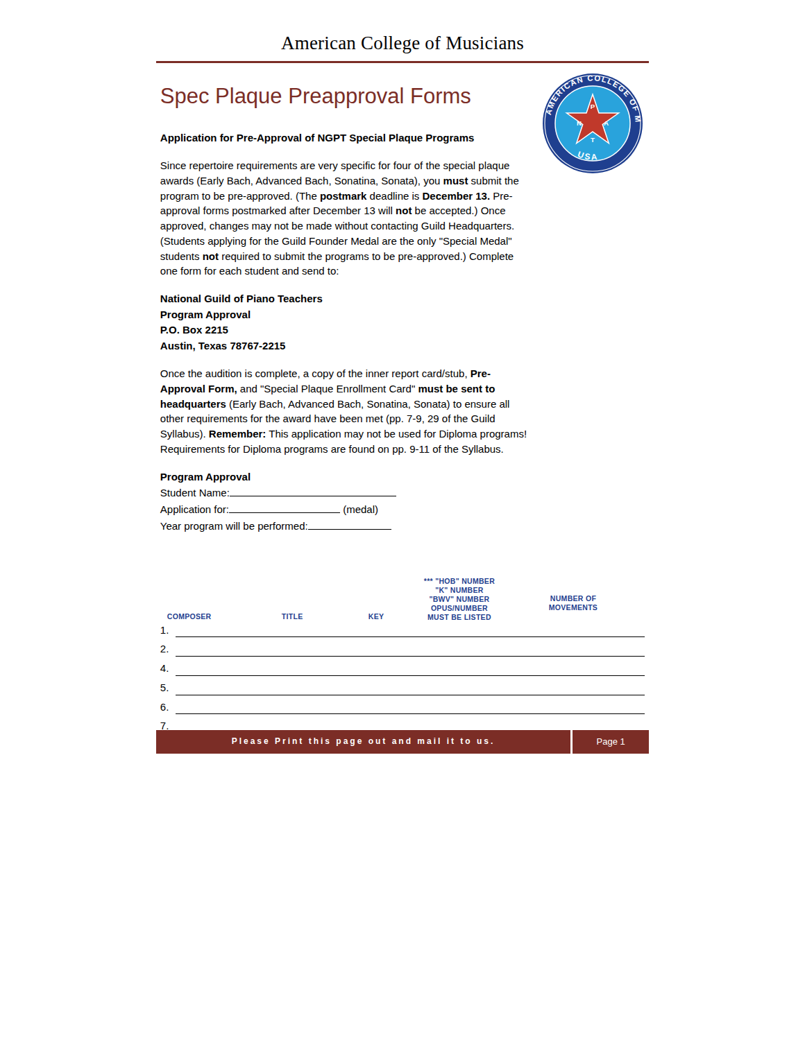American College of Musicians
Spec Plaque Preapproval Forms
AMERICAN COLLEGE OF MUSICIANS USA P N A T
Application for Pre-Approval of NGPT Special Plaque Programs
Since repertoire requirements are very specific for four of the special plaque awards (Early Bach, Advanced Bach, Sonatina, Sonata), you must submit the program to be pre-approved. (The postmark deadline is December 13. Pre-approval forms postmarked after December 13 will not be accepted.) Once approved, changes may not be made without contacting Guild Headquarters. (Students applying for the Guild Founder Medal are the only "Special Medal" students not required to submit the programs to be pre-approved.) Complete one form for each student and send to:
National Guild of Piano Teachers
Program Approval
P.O. Box 2215
Austin, Texas 78767-2215
Once the audition is complete, a copy of the inner report card/stub, Pre-Approval Form, and "Special Plaque Enrollment Card" must be sent to headquarters (Early Bach, Advanced Bach, Sonatina, Sonata) to ensure all other requirements for the award have been met (pp. 7-9, 29 of the Guild Syllabus). Remember: This application may not be used for Diploma programs! Requirements for Diploma programs are found on pp. 9-11 of the Syllabus.
Program Approval
Student Name:
Application for: (medal)
Year program will be performed:
COMPOSER TITLE KEY *** "HOB" NUMBER
"K" NUMBER
"BWV" NUMBER
OPUS/NUMBER
MUST BE LISTED NUMBER OF
MOVEMENTS
1.
2.
4.
5.
6.
7.
8.
Please Print this page out and mail it to us.
Page 1